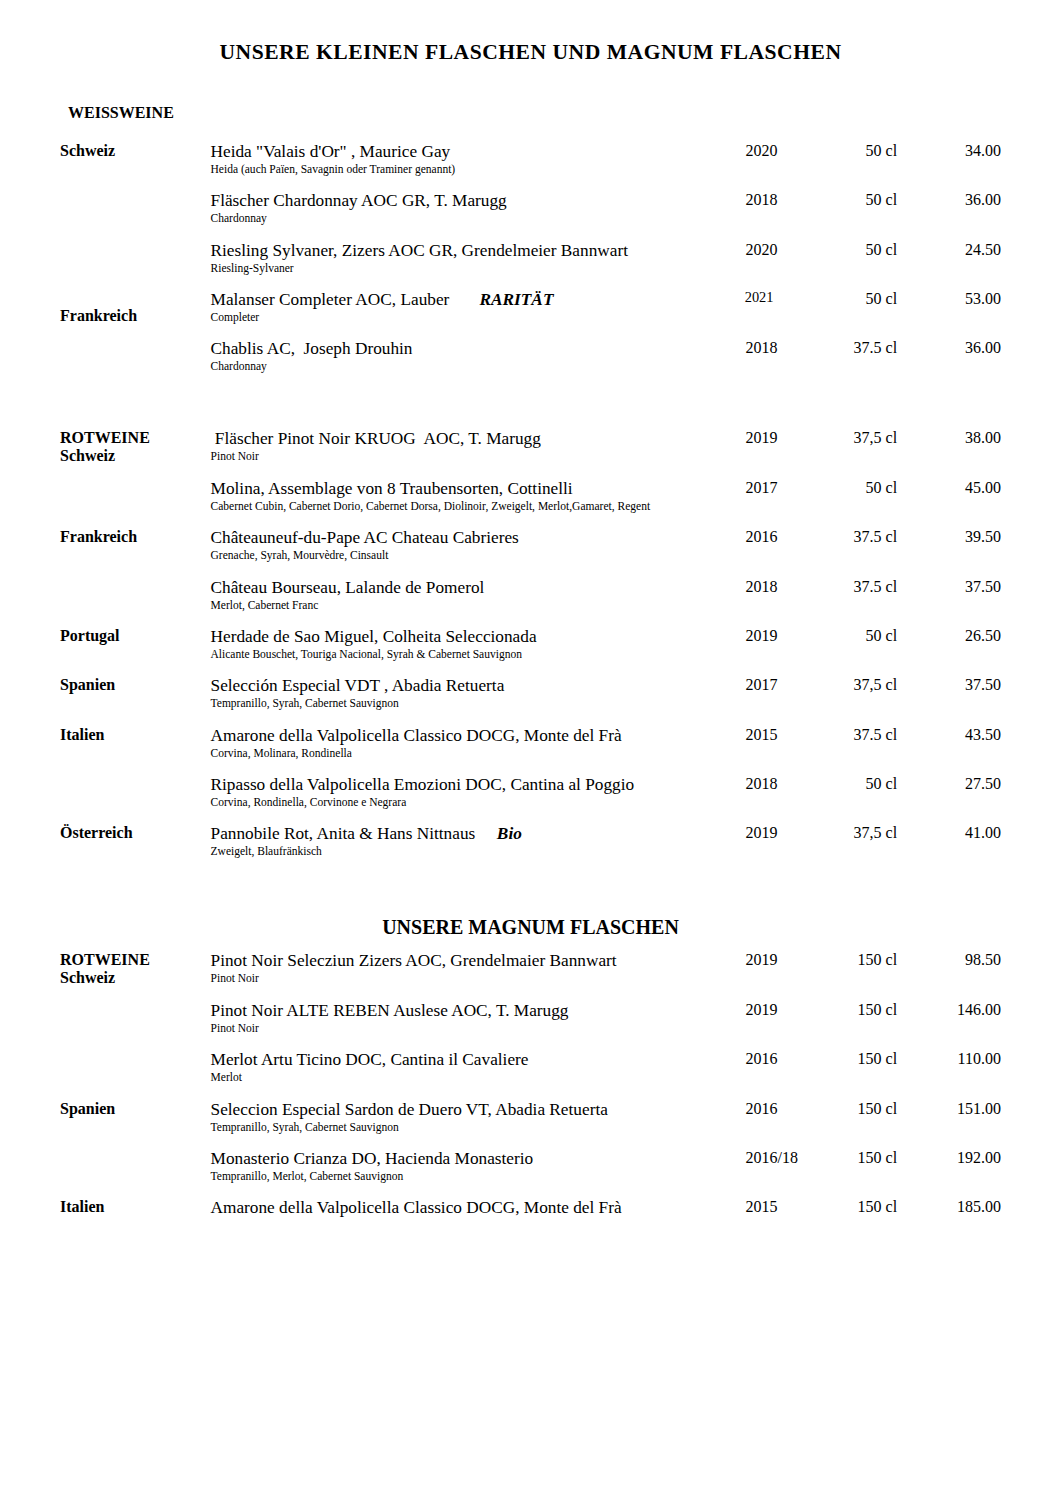UNSERE KLEINEN FLASCHEN UND MAGNUM FLASCHEN
WEISSWEINE
| Schweiz | Heida "Valais d'Or" , Maurice Gay Heida (auch Païen, Savagnin oder Traminer genannt) | 2020 | 50 cl | 34.00 |
| | Fläscher Chardonnay AOC GR, T. Marugg Chardonnay | 2018 | 50 cl | 36.00 |
| | Riesling Sylvaner, Zizers AOC GR, Grendelmeier Bannwart Riesling-Sylvaner | 2020 | 50 cl | 24.50 |
| Frankreich | Malanser Completer AOC, Lauber RARITÄT Completer | 2021 | 50 cl | 53.00 |
| | Chablis AC, Joseph Drouhin Chardonnay | 2018 | 37.5 cl | 36.00 |
| ROTWEINE Schweiz | Fläscher Pinot Noir KRUOG AOC, T. Marugg Pinot Noir | 2019 | 37,5 cl | 38.00 |
| | Molina, Assemblage von 8 Traubensorten, Cottinelli Cabernet Cubin, Cabernet Dorio, Cabernet Dorsa, Diolinoir, Zweigelt, Merlot,Gamaret, Regent | 2017 | 50 cl | 45.00 |
| Frankreich | Châteauneuf-du-Pape AC Chateau Cabrieres Grenache, Syrah, Mourvèdre, Cinsault | 2016 | 37.5 cl | 39.50 |
| | Château Bourseau, Lalande de Pomerol Merlot, Cabernet Franc | 2018 | 37.5 cl | 37.50 |
| Portugal | Herdade de Sao Miguel, Colheita Seleccionada Alicante Bouschet, Touriga Nacional, Syrah & Cabernet Sauvignon | 2019 | 50 cl | 26.50 |
| Spanien | Selección Especial VDT , Abadia Retuerta Tempranillo, Syrah, Cabernet Sauvignon | 2017 | 37,5 cl | 37.50 |
| Italien | Amarone della Valpolicella Classico DOCG, Monte del Frà Corvina, Molinara, Rondinella | 2015 | 37.5 cl | 43.50 |
| | Ripasso della Valpolicella Emozioni DOC, Cantina al Poggio Corvina, Rondinella, Corvinone e Negrara | 2018 | 50 cl | 27.50 |
| Österreich | Pannobile Rot, Anita & Hans Nittnaus Bio Zweigelt, Blaufränkisch | 2019 | 37,5 cl | 41.00 |
UNSERE MAGNUM FLASCHEN
| ROTWEINE Schweiz | Pinot Noir Selecziun Zizers AOC, Grendelmaier Bannwart Pinot Noir | 2019 | 150 cl | 98.50 |
| | Pinot Noir ALTE REBEN Auslese AOC, T. Marugg Pinot Noir | 2019 | 150 cl | 146.00 |
| | Merlot Artu Ticino DOC, Cantina il Cavaliere Merlot | 2016 | 150 cl | 110.00 |
| Spanien | Seleccion Especial Sardon de Duero VT, Abadia Retuerta Tempranillo, Syrah, Cabernet Sauvignon | 2016 | 150 cl | 151.00 |
| | Monasterio Crianza DO, Hacienda Monasterio Tempranillo, Merlot, Cabernet Sauvignon | 2016/18 | 150 cl | 192.00 |
| Italien | Amarone della Valpolicella Classico DOCG, Monte del Frà | 2015 | 150 cl | 185.00 |